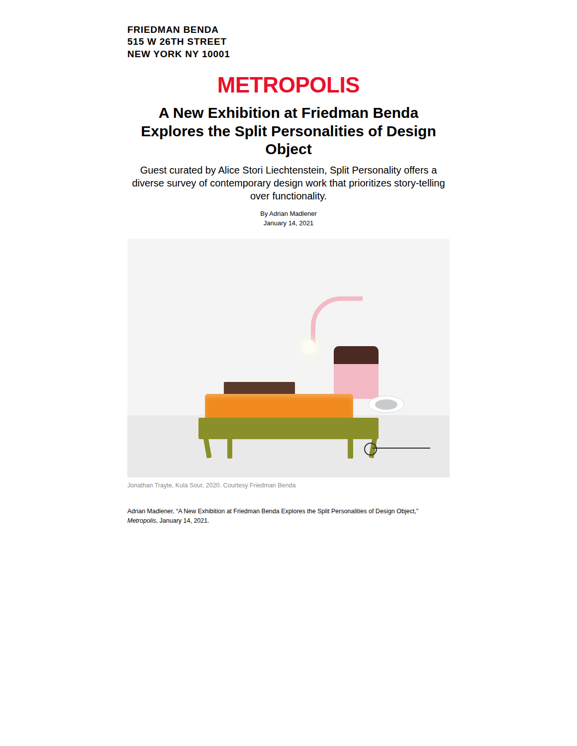Friedman Benda
515 W 26th Street
New York NY 10001
METROPOLIS
A New Exhibition at Friedman Benda Explores the Split Personalities of Design Object
Guest curated by Alice Stori Liechtenstein, Split Personality offers a diverse survey of contemporary design work that prioritizes story-telling over functionality.
By Adrian Madlener
January 14, 2021
Jonathan Trayte, Kula Sour, 2020. Courtesy Friedman Benda
Adrian Madlener, “A New Exhibition at Friedman Benda Explores the Split Personalities of Design Object,” Metropolis, January 14, 2021.